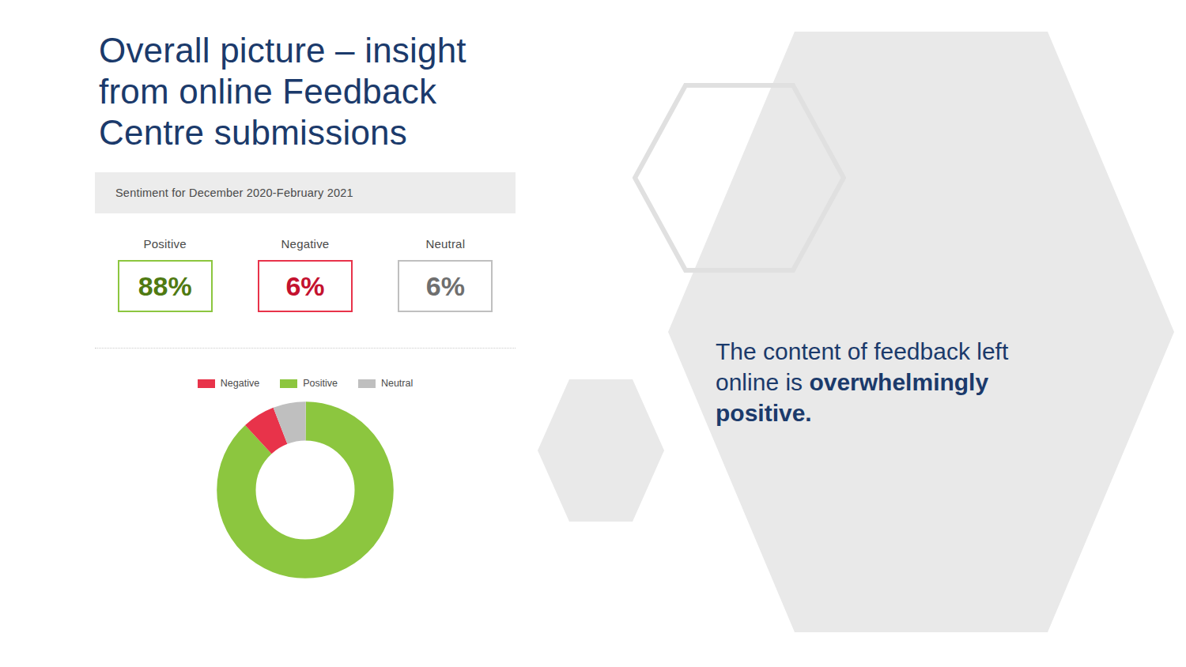Overall picture – insight from online Feedback Centre submissions
Sentiment for December 2020-February 2021
Positive
88%
Negative
6%
Neutral
6%
Negative
Positive
Neutral
The content of feedback left online is overwhelmingly positive.